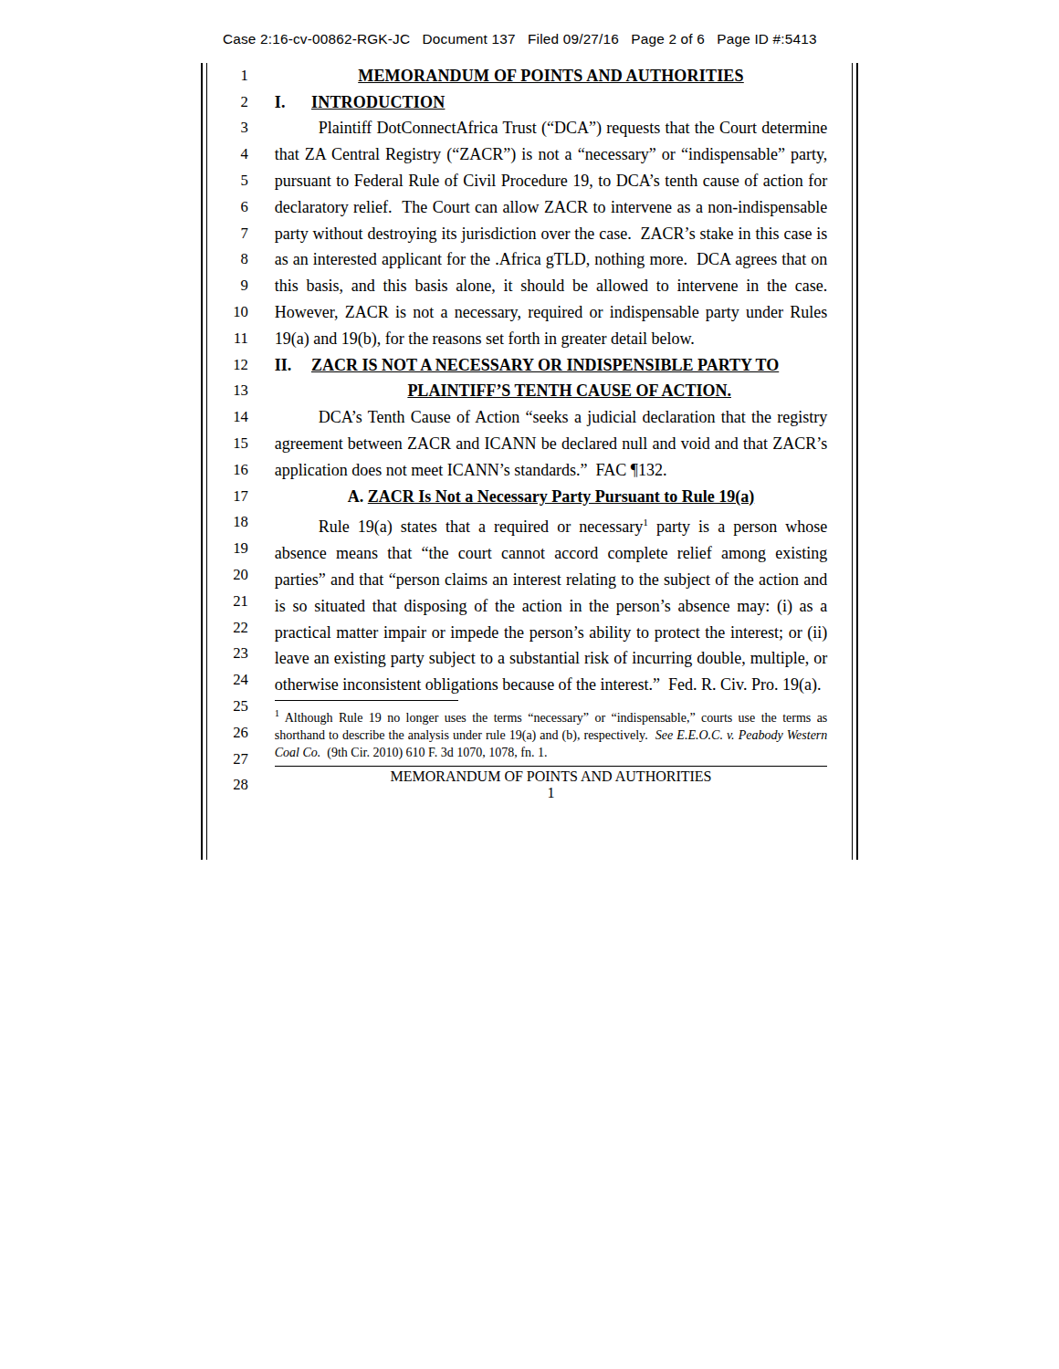Case 2:16-cv-00862-RGK-JC Document 137 Filed 09/27/16 Page 2 of 6 Page ID #:5413
1
2
3
4
5
6
7
8
9
10
11
12
13
14
15
16
17
18
19
20
21
22
23
24
25
26
27
28
MEMORANDUM OF POINTS AND AUTHORITIES
I. INTRODUCTION
Plaintiff DotConnectAfrica Trust (“DCA”) requests that the Court determine that ZA Central Registry (“ZACR”) is not a “necessary” or “indispensable” party, pursuant to Federal Rule of Civil Procedure 19, to DCA’s tenth cause of action for declaratory relief. The Court can allow ZACR to intervene as a non-indispensable party without destroying its jurisdiction over the case. ZACR’s stake in this case is as an interested applicant for the .Africa gTLD, nothing more. DCA agrees that on this basis, and this basis alone, it should be allowed to intervene in the case. However, ZACR is not a necessary, required or indispensable party under Rules 19(a) and 19(b), for the reasons set forth in greater detail below.
II. ZACR IS NOT A NECESSARY OR INDISPENSIBLE PARTY TO
PLAINTIFF’S TENTH CAUSE OF ACTION.
DCA’s Tenth Cause of Action “seeks a judicial declaration that the registry agreement between ZACR and ICANN be declared null and void and that ZACR’s application does not meet ICANN’s standards.” FAC ¶132.
A. ZACR Is Not a Necessary Party Pursuant to Rule 19(a)
Rule 19(a) states that a required or necessary1 party is a person whose absence means that “the court cannot accord complete relief among existing parties” and that “person claims an interest relating to the subject of the action and is so situated that disposing of the action in the person’s absence may: (i) as a practical matter impair or impede the person’s ability to protect the interest; or (ii) leave an existing party subject to a substantial risk of incurring double, multiple, or otherwise inconsistent obligations because of the interest.” Fed. R. Civ. Pro. 19(a).
1 Although Rule 19 no longer uses the terms “necessary” or “indispensable,” courts use the terms as shorthand to describe the analysis under rule 19(a) and (b), respectively. See E.E.O.C. v. Peabody Western Coal Co. (9th Cir. 2010) 610 F. 3d 1070, 1078, fn. 1.
MEMORANDUM OF POINTS AND AUTHORITIES 1